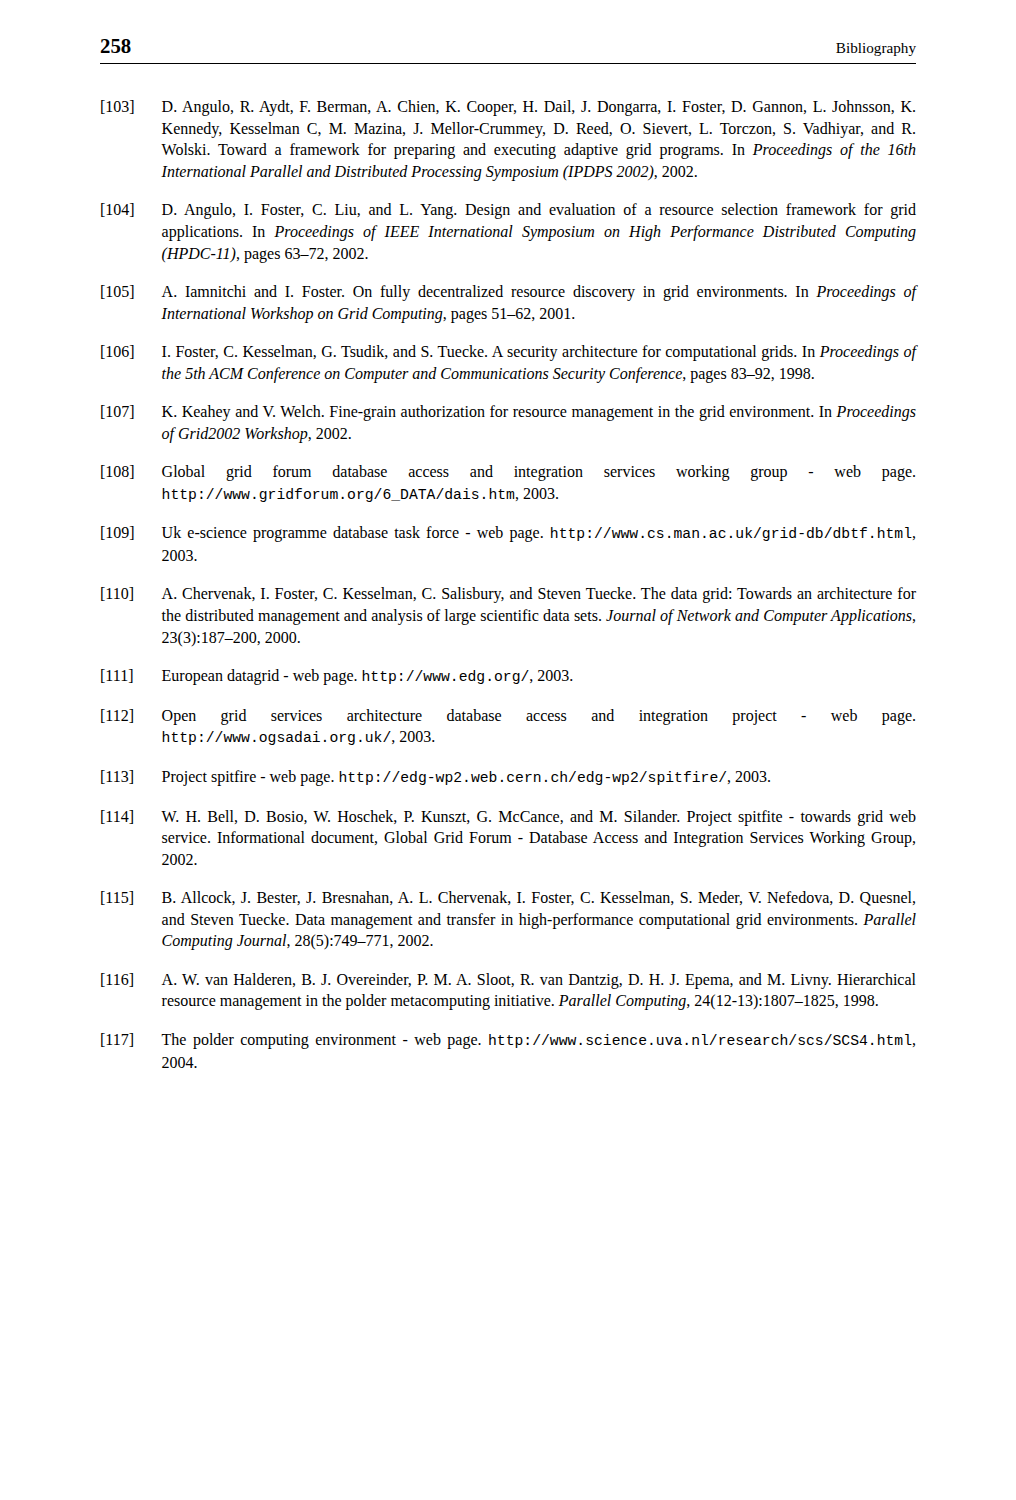258 Bibliography
[103] D. Angulo, R. Aydt, F. Berman, A. Chien, K. Cooper, H. Dail, J. Dongarra, I. Foster, D. Gannon, L. Johnsson, K. Kennedy, Kesselman C, M. Mazina, J. Mellor-Crummey, D. Reed, O. Sievert, L. Torczon, S. Vadhiyar, and R. Wolski. Toward a framework for preparing and executing adaptive grid programs. In Proceedings of the 16th International Parallel and Distributed Processing Symposium (IPDPS 2002), 2002.
[104] D. Angulo, I. Foster, C. Liu, and L. Yang. Design and evaluation of a resource selection framework for grid applications. In Proceedings of IEEE International Symposium on High Performance Distributed Computing (HPDC-11), pages 63–72, 2002.
[105] A. Iamnitchi and I. Foster. On fully decentralized resource discovery in grid environments. In Proceedings of International Workshop on Grid Computing, pages 51–62, 2001.
[106] I. Foster, C. Kesselman, G. Tsudik, and S. Tuecke. A security architecture for computational grids. In Proceedings of the 5th ACM Conference on Computer and Communications Security Conference, pages 83–92, 1998.
[107] K. Keahey and V. Welch. Fine-grain authorization for resource management in the grid environment. In Proceedings of Grid2002 Workshop, 2002.
[108] Global grid forum database access and integration services working group - web page. http://www.gridforum.org/6_DATA/dais.htm, 2003.
[109] Uk e-science programme database task force - web page. http://www.cs.man.ac.uk/grid-db/dbtf.html, 2003.
[110] A. Chervenak, I. Foster, C. Kesselman, C. Salisbury, and Steven Tuecke. The data grid: Towards an architecture for the distributed management and analysis of large scientific data sets. Journal of Network and Computer Applications, 23(3):187–200, 2000.
[111] European datagrid - web page. http://www.edg.org/, 2003.
[112] Open grid services architecture database access and integration project - web page. http://www.ogsadai.org.uk/, 2003.
[113] Project spitfire - web page. http://edg-wp2.web.cern.ch/edg-wp2/spitfire/, 2003.
[114] W. H. Bell, D. Bosio, W. Hoschek, P. Kunszt, G. McCance, and M. Silander. Project spitfite - towards grid web service. Informational document, Global Grid Forum - Database Access and Integration Services Working Group, 2002.
[115] B. Allcock, J. Bester, J. Bresnahan, A. L. Chervenak, I. Foster, C. Kesselman, S. Meder, V. Nefedova, D. Quesnel, and Steven Tuecke. Data management and transfer in high-performance computational grid environments. Parallel Computing Journal, 28(5):749–771, 2002.
[116] A. W. van Halderen, B. J. Overeinder, P. M. A. Sloot, R. van Dantzig, D. H. J. Epema, and M. Livny. Hierarchical resource management in the polder metacomputing initiative. Parallel Computing, 24(12-13):1807–1825, 1998.
[117] The polder computing environment - web page. http://www.science.uva.nl/research/scs/SCS4.html, 2004.